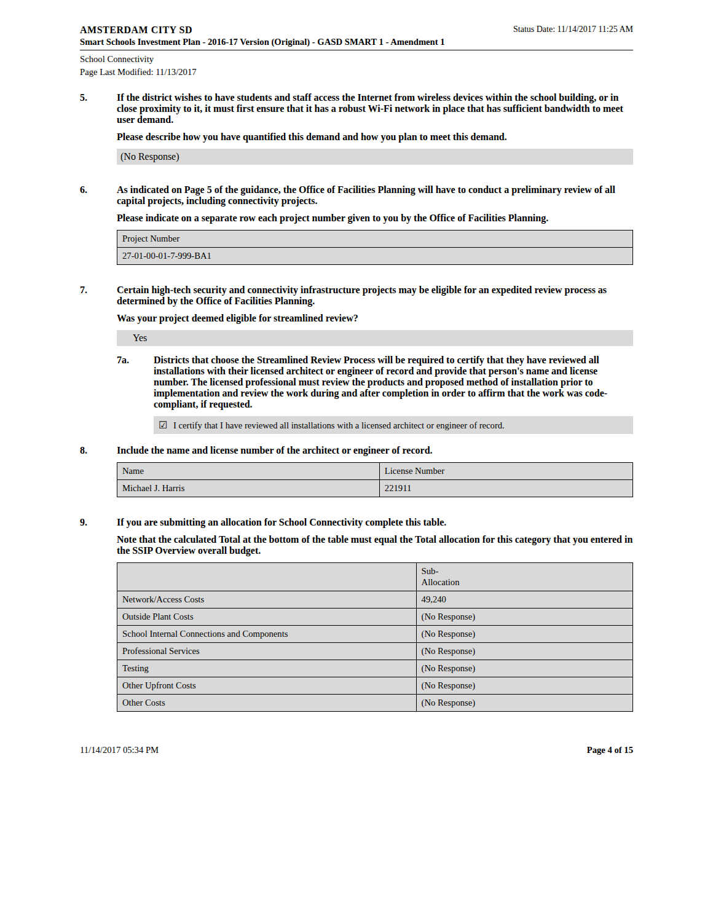AMSTERDAM CITY SD
Status Date: 11/14/2017 11:25 AM
Smart Schools Investment Plan - 2016-17 Version (Original) - GASD SMART 1 - Amendment 1
School Connectivity
Page Last Modified: 11/13/2017
5.
If the district wishes to have students and staff access the Internet from wireless devices within the school building, or in close proximity to it, it must first ensure that it has a robust Wi-Fi network in place that has sufficient bandwidth to meet user demand.
Please describe how you have quantified this demand and how you plan to meet this demand.
(No Response)
6.
As indicated on Page 5 of the guidance, the Office of Facilities Planning will have to conduct a preliminary review of all capital projects, including connectivity projects.
Please indicate on a separate row each project number given to you by the Office of Facilities Planning.
| Project Number |
| --- |
| 27-01-00-01-7-999-BA1 |
7.
Certain high-tech security and connectivity infrastructure projects may be eligible for an expedited review process as determined by the Office of Facilities Planning.
Was your project deemed eligible for streamlined review?
Yes
7a.
Districts that choose the Streamlined Review Process will be required to certify that they have reviewed all installations with their licensed architect or engineer of record and provide that person's name and license number. The licensed professional must review the products and proposed method of installation prior to implementation and review the work during and after completion in order to affirm that the work was code-compliant, if requested.
☑I certify that I have reviewed all installations with a licensed architect or engineer of record.
8.
Include the name and license number of the architect or engineer of record.
| Name | License Number |
| --- | --- |
| Michael J. Harris | 221911 |
9.
If you are submitting an allocation for School Connectivity complete this table.
Note that the calculated Total at the bottom of the table must equal the Total allocation for this category that you entered in the SSIP Overview overall budget.
| | Sub- Allocation |
| --- | --- |
| Network/Access Costs | 49,240 |
| Outside Plant Costs | (No Response) |
| School Internal Connections and Components | (No Response) |
| Professional Services | (No Response) |
| Testing | (No Response) |
| Other Upfront Costs | (No Response) |
| Other Costs | (No Response) |
11/14/2017 05:34 PM
Page 4 of 15